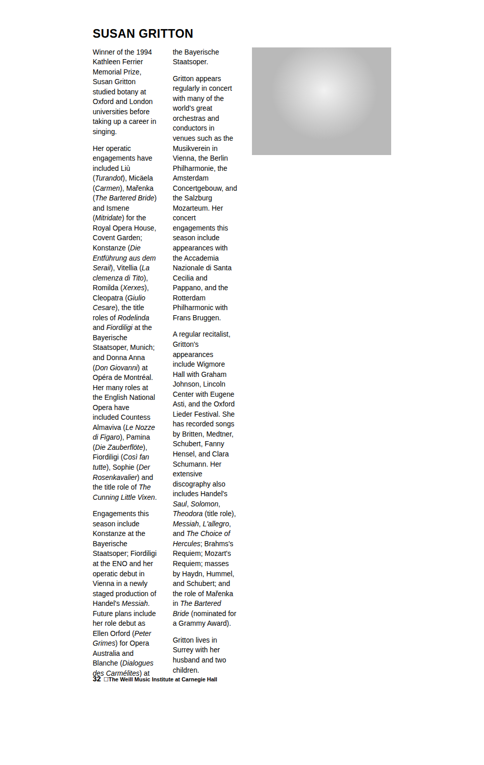Susan Gritton
Winner of the 1994 Kathleen Ferrier Memorial Prize, Susan Gritton studied botany at Oxford and London universities before taking up a career in singing.
Her operatic engagements have included Liù (Turandot), Micäela (Carmen), Mařenka (The Bartered Bride) and Ismene (Mitridate) for the Royal Opera House, Covent Garden; Konstanze (Die Entführung aus dem Serail), Vitellia (La clemenza di Tito), Romilda (Xerxes), Cleopatra (Giulio Cesare), the title roles of Rodelinda and Fiordiligi at the Bayerische Staatsoper, Munich; and Donna Anna (Don Giovanni) at Opéra de Montréal. Her many roles at the English National Opera have included Countess Almaviva (Le Nozze di Figaro), Pamina (Die Zauberflöte), Fiordiligi (Così fan tutte), Sophie (Der Rosenkavalier) and the title role of The Cunning Little Vixen.
Engagements this season include Konstanze at the Bayerische Staatsoper; Fiordiligi at the ENO and her operatic debut in Vienna in a newly staged production of Handel's Messiah. Future plans include her role debut as Ellen Orford (Peter Grimes) for Opera Australia and Blanche (Dialogues des Carmélites) at the Bayerische Staatsoper.
Gritton appears regularly in concert with many of the world's great orchestras and conductors in venues such as the Musikverein in Vienna, the Berlin Philharmonie, the Amsterdam Concertgebouw, and the Salzburg Mozarteum. Her concert engagements this season include appearances with the Accademia Nazionale di Santa Cecilia and Pappano, and the Rotterdam Philharmonic with Frans Bruggen.
A regular recitalist, Gritton's appearances include Wigmore Hall with Graham Johnson, Lincoln Center with Eugene Asti, and the Oxford Lieder Festival. She has recorded songs by Britten, Medtner, Schubert, Fanny Hensel, and Clara Schumann. Her extensive discography also includes Handel's Saul, Solomon, Theodora (title role), Messiah, L'allegro, and The Choice of Hercules; Brahms's Requiem; Mozart's Requiem; masses by Haydn, Hummel, and Schubert; and the role of Mařenka in The Bartered Bride (nominated for a Grammy Award).
Gritton lives in Surrey with her husband and two children.
32☐The Weill Music Institute at Carnegie Hall